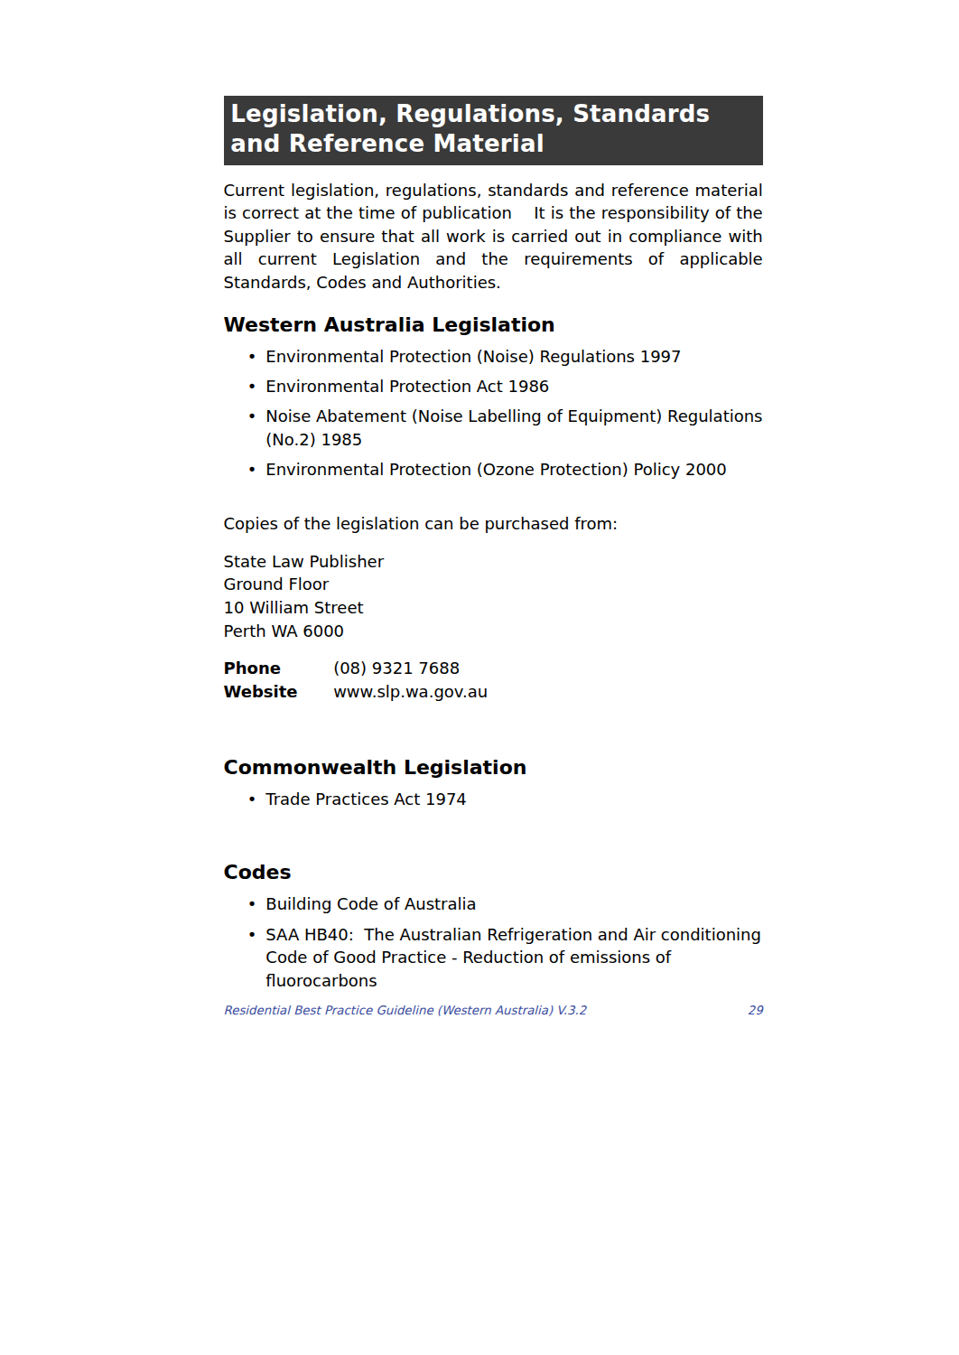Legislation, Regulations, Standards and Reference Material
Current legislation, regulations, standards and reference material is correct at the time of publication It is the responsibility of the Supplier to ensure that all work is carried out in compliance with all current Legislation and the requirements of applicable Standards, Codes and Authorities.
Western Australia Legislation
Environmental Protection (Noise) Regulations 1997
Environmental Protection Act 1986
Noise Abatement (Noise Labelling of Equipment) Regulations (No.2) 1985
Environmental Protection (Ozone Protection) Policy 2000
Copies of the legislation can be purchased from:
State Law Publisher
Ground Floor
10 William Street
Perth WA 6000
| Phone | (08) 9321 7688 |
| Website | www.slp.wa.gov.au |
Commonwealth Legislation
Trade Practices Act 1974
Codes
Building Code of Australia
SAA HB40: The Australian Refrigeration and Air conditioning Code of Good Practice - Reduction of emissions of fluorocarbons
Residential Best Practice Guideline (Western Australia) V.3.2 29